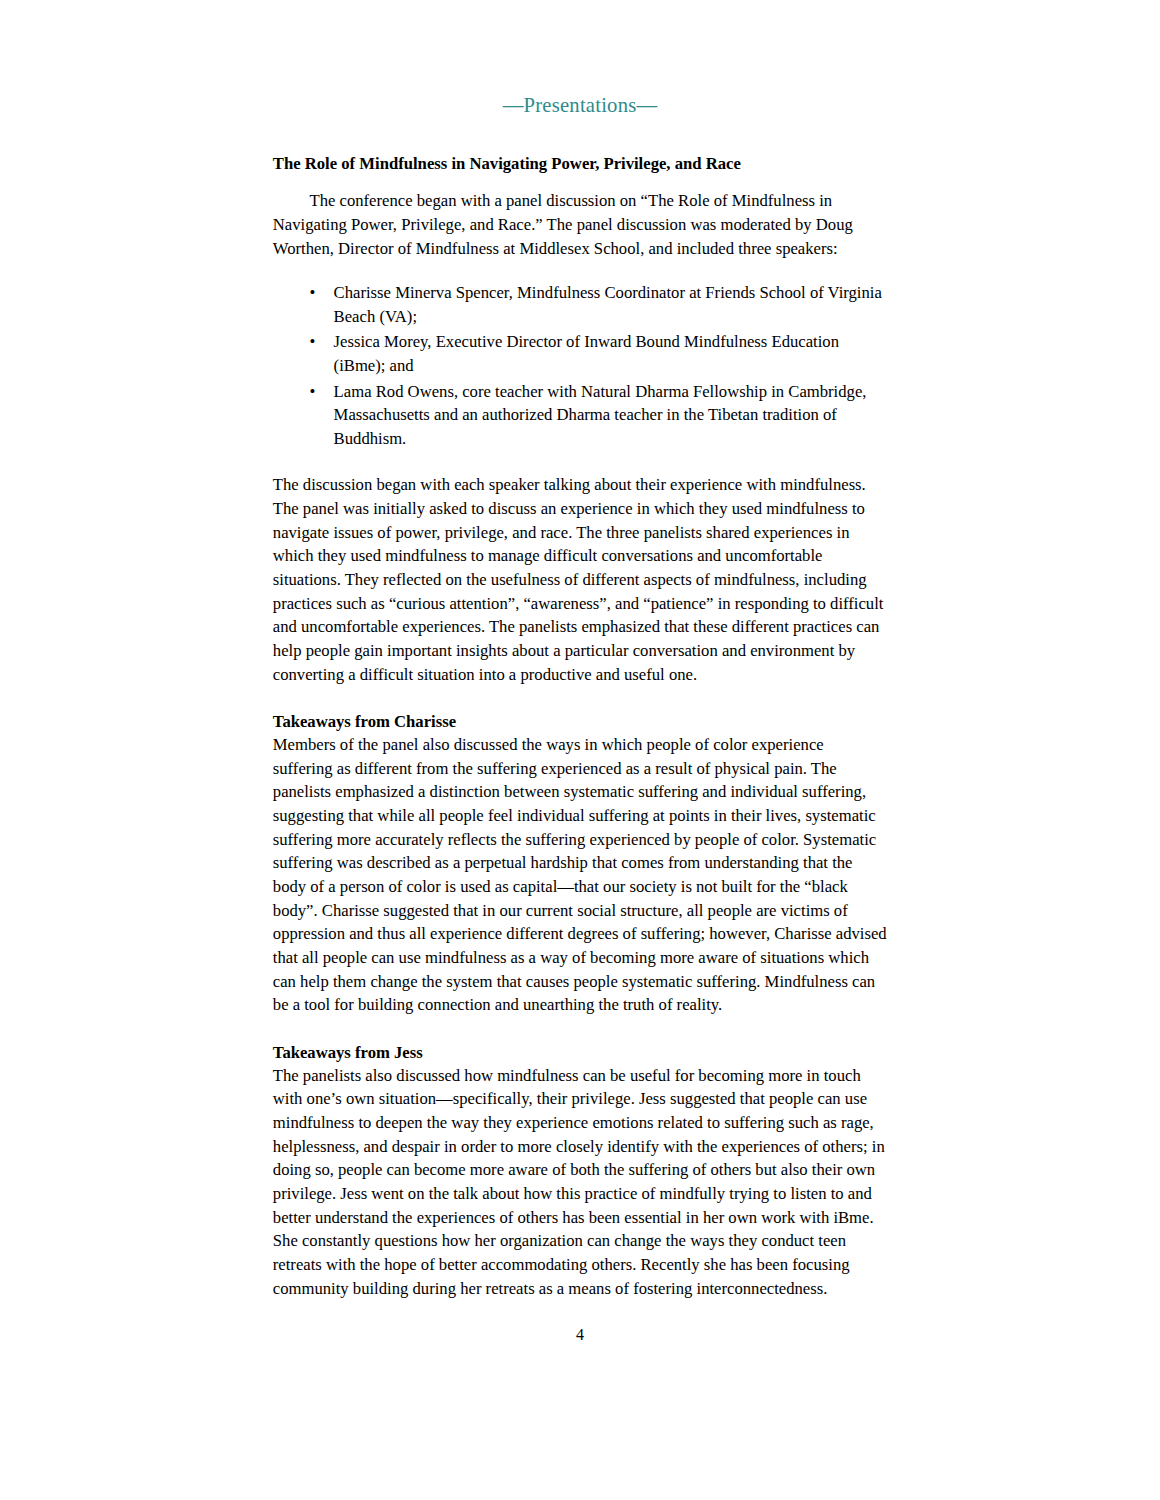—Presentations—
The Role of Mindfulness in Navigating Power, Privilege, and Race
The conference began with a panel discussion on “The Role of Mindfulness in Navigating Power, Privilege, and Race.” The panel discussion was moderated by Doug Worthen, Director of Mindfulness at Middlesex School, and included three speakers:
Charisse Minerva Spencer, Mindfulness Coordinator at Friends School of Virginia Beach (VA);
Jessica Morey, Executive Director of Inward Bound Mindfulness Education (iBme); and
Lama Rod Owens, core teacher with Natural Dharma Fellowship in Cambridge, Massachusetts and an authorized Dharma teacher in the Tibetan tradition of Buddhism.
The discussion began with each speaker talking about their experience with mindfulness. The panel was initially asked to discuss an experience in which they used mindfulness to navigate issues of power, privilege, and race. The three panelists shared experiences in which they used mindfulness to manage difficult conversations and uncomfortable situations. They reflected on the usefulness of different aspects of mindfulness, including practices such as “curious attention”, “awareness”, and “patience” in responding to difficult and uncomfortable experiences. The panelists emphasized that these different practices can help people gain important insights about a particular conversation and environment by converting a difficult situation into a productive and useful one.
Takeaways from Charisse
Members of the panel also discussed the ways in which people of color experience suffering as different from the suffering experienced as a result of physical pain. The panelists emphasized a distinction between systematic suffering and individual suffering, suggesting that while all people feel individual suffering at points in their lives, systematic suffering more accurately reflects the suffering experienced by people of color. Systematic suffering was described as a perpetual hardship that comes from understanding that the body of a person of color is used as capital—that our society is not built for the “black body”. Charisse suggested that in our current social structure, all people are victims of oppression and thus all experience different degrees of suffering; however, Charisse advised that all people can use mindfulness as a way of becoming more aware of situations which can help them change the system that causes people systematic suffering. Mindfulness can be a tool for building connection and unearthing the truth of reality.
Takeaways from Jess
The panelists also discussed how mindfulness can be useful for becoming more in touch with one’s own situation—specifically, their privilege. Jess suggested that people can use mindfulness to deepen the way they experience emotions related to suffering such as rage, helplessness, and despair in order to more closely identify with the experiences of others; in doing so, people can become more aware of both the suffering of others but also their own privilege. Jess went on the talk about how this practice of mindfully trying to listen to and better understand the experiences of others has been essential in her own work with iBme. She constantly questions how her organization can change the ways they conduct teen retreats with the hope of better accommodating others. Recently she has been focusing community building during her retreats as a means of fostering interconnectedness.
4